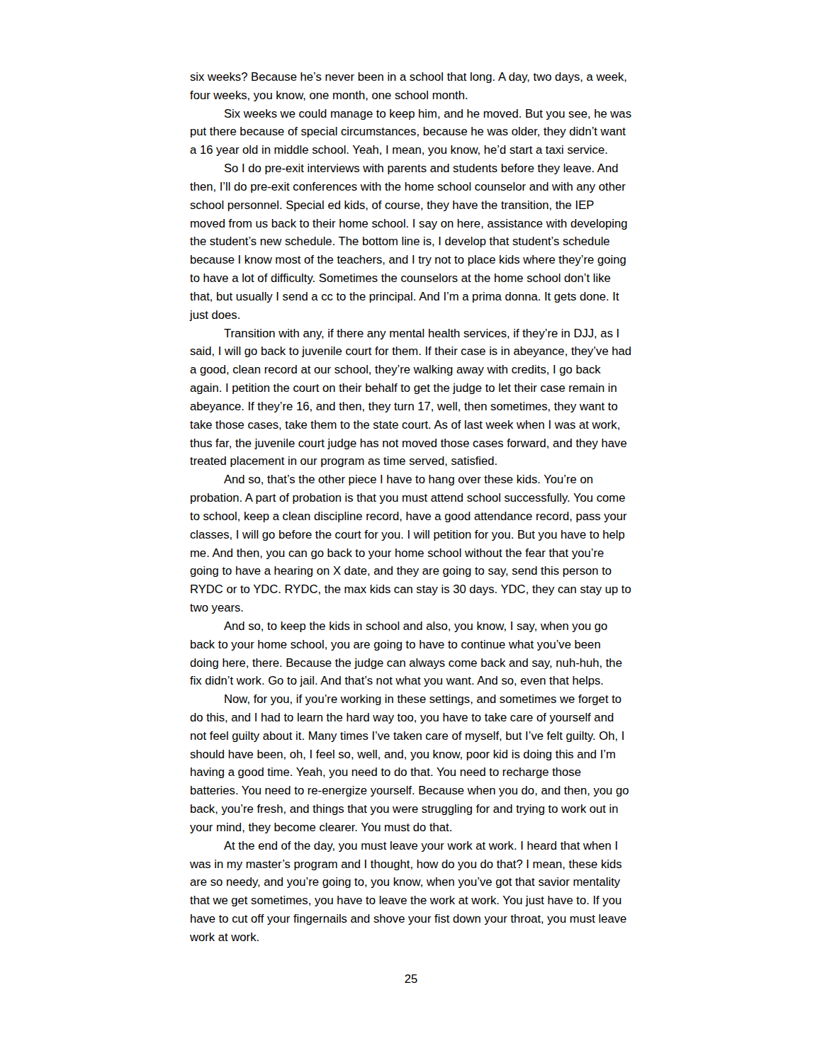six weeks? Because he’s never been in a school that long. A day, two days, a week, four weeks, you know, one month, one school month.
Six weeks we could manage to keep him, and he moved. But you see, he was put there because of special circumstances, because he was older, they didn’t want a 16 year old in middle school. Yeah, I mean, you know, he’d start a taxi service.
So I do pre-exit interviews with parents and students before they leave. And then, I’ll do pre-exit conferences with the home school counselor and with any other school personnel. Special ed kids, of course, they have the transition, the IEP moved from us back to their home school. I say on here, assistance with developing the student’s new schedule. The bottom line is, I develop that student’s schedule because I know most of the teachers, and I try not to place kids where they’re going to have a lot of difficulty. Sometimes the counselors at the home school don’t like that, but usually I send a cc to the principal. And I’m a prima donna. It gets done. It just does.
Transition with any, if there any mental health services, if they’re in DJJ, as I said, I will go back to juvenile court for them. If their case is in abeyance, they’ve had a good, clean record at our school, they’re walking away with credits, I go back again. I petition the court on their behalf to get the judge to let their case remain in abeyance. If they’re 16, and then, they turn 17, well, then sometimes, they want to take those cases, take them to the state court. As of last week when I was at work, thus far, the juvenile court judge has not moved those cases forward, and they have treated placement in our program as time served, satisfied.
And so, that’s the other piece I have to hang over these kids. You’re on probation. A part of probation is that you must attend school successfully. You come to school, keep a clean discipline record, have a good attendance record, pass your classes, I will go before the court for you. I will petition for you. But you have to help me. And then, you can go back to your home school without the fear that you’re going to have a hearing on X date, and they are going to say, send this person to RYDC or to YDC. RYDC, the max kids can stay is 30 days. YDC, they can stay up to two years.
And so, to keep the kids in school and also, you know, I say, when you go back to your home school, you are going to have to continue what you’ve been doing here, there. Because the judge can always come back and say, nuh-huh, the fix didn’t work. Go to jail. And that’s not what you want. And so, even that helps.
Now, for you, if you’re working in these settings, and sometimes we forget to do this, and I had to learn the hard way too, you have to take care of yourself and not feel guilty about it. Many times I’ve taken care of myself, but I’ve felt guilty. Oh, I should have been, oh, I feel so, well, and, you know, poor kid is doing this and I’m having a good time. Yeah, you need to do that. You need to recharge those batteries. You need to re-energize yourself. Because when you do, and then, you go back, you’re fresh, and things that you were struggling for and trying to work out in your mind, they become clearer. You must do that.
At the end of the day, you must leave your work at work. I heard that when I was in my master’s program and I thought, how do you do that? I mean, these kids are so needy, and you’re going to, you know, when you’ve got that savior mentality that we get sometimes, you have to leave the work at work. You just have to. If you have to cut off your fingernails and shove your fist down your throat, you must leave work at work.
25